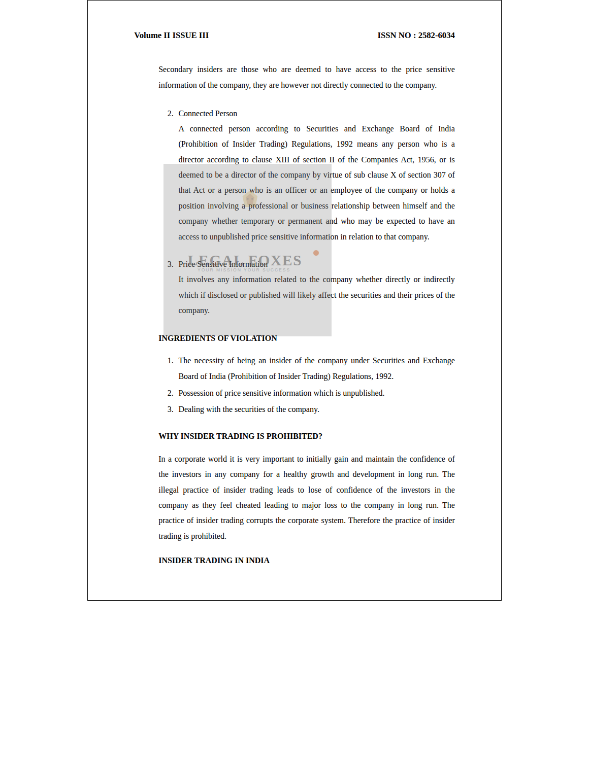Volume II ISSUE III ISSN NO : 2582-6034
LEGAL FOXES
YOUR MISSION YOUR SUCCESS
Secondary insiders are those who are deemed to have access to the price sensitive information of the company, they are however not directly connected to the company.
Connected Person A connected person according to Securities and Exchange Board of India (Prohibition of Insider Trading) Regulations, 1992 means any person who is a director according to clause XIII of section II of the Companies Act, 1956, or is deemed to be a director of the company by virtue of sub clause X of section 307 of that Act or a person who is an officer or an employee of the company or holds a position involving a professional or business relationship between himself and the company whether temporary or permanent and who may be expected to have an access to unpublished price sensitive information in relation to that company.
Price Sensitive Information It involves any information related to the company whether directly or indirectly which if disclosed or published will likely affect the securities and their prices of the company.
INGREDIENTS OF VIOLATION
The necessity of being an insider of the company under Securities and Exchange Board of India (Prohibition of Insider Trading) Regulations, 1992.
Possession of price sensitive information which is unpublished.
Dealing with the securities of the company.
WHY INSIDER TRADING IS PROHIBITED?
In a corporate world it is very important to initially gain and maintain the confidence of the investors in any company for a healthy growth and development in long run. The illegal practice of insider trading leads to lose of confidence of the investors in the company as they feel cheated leading to major loss to the company in long run. The practice of insider trading corrupts the corporate system. Therefore the practice of insider trading is prohibited.
INSIDER TRADING IN INDIA